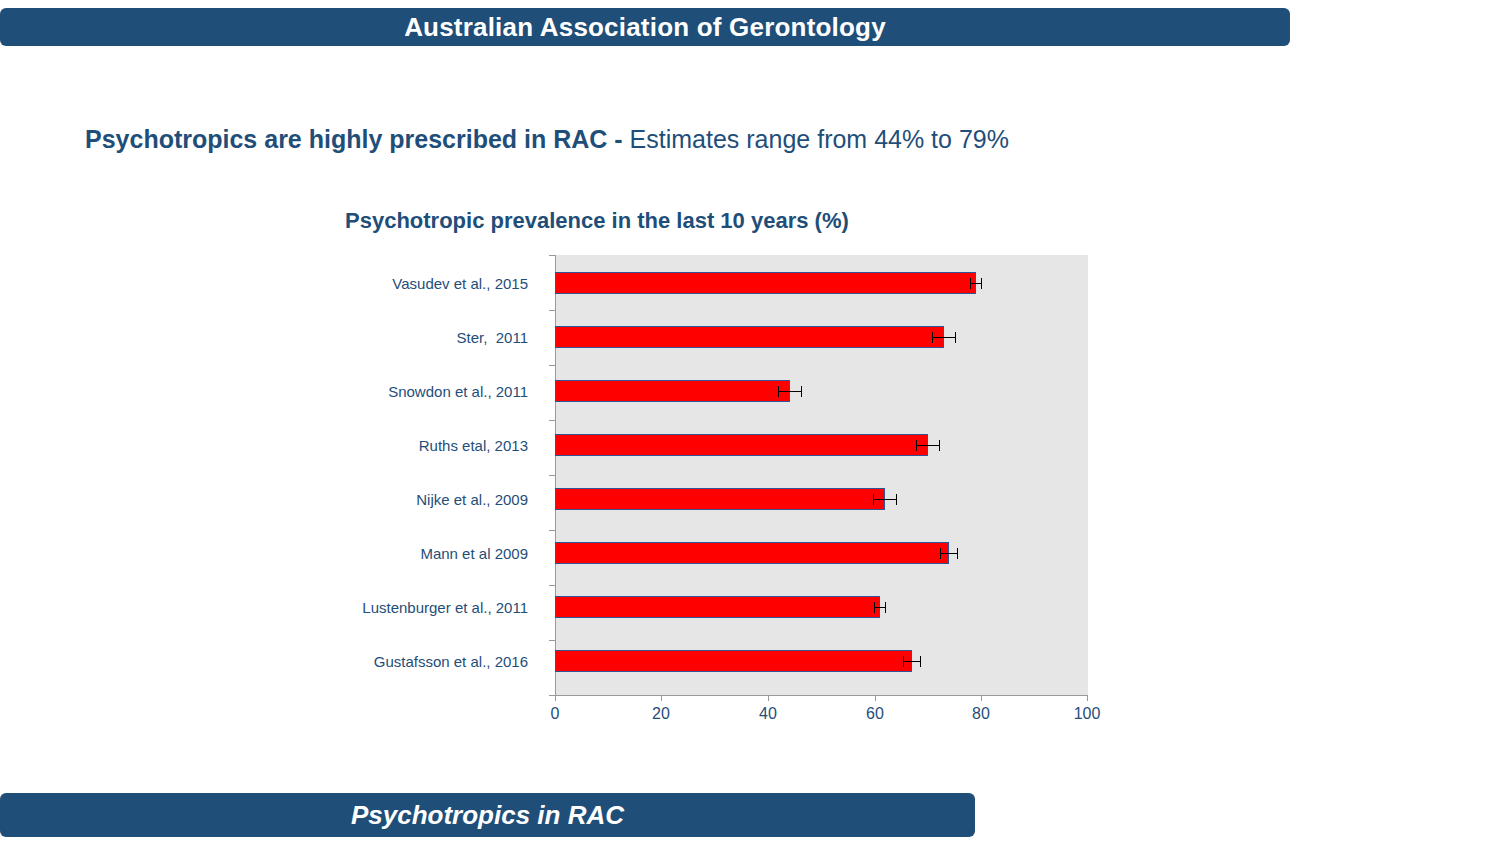Australian Association of Gerontology
Psychotropics are highly prescribed in RAC - Estimates range from 44% to 79%
Psychotropic prevalence in the last 10 years (%)
Vasudev et al., 2015
Ster, 2011
Snowdon et al., 2011
Ruths etal, 2013
Nijke et al., 2009
Mann et al 2009
Lustenburger et al., 2011
Gustafsson et al., 2016
0
20
40
60
80
100
Psychotropics in RAC